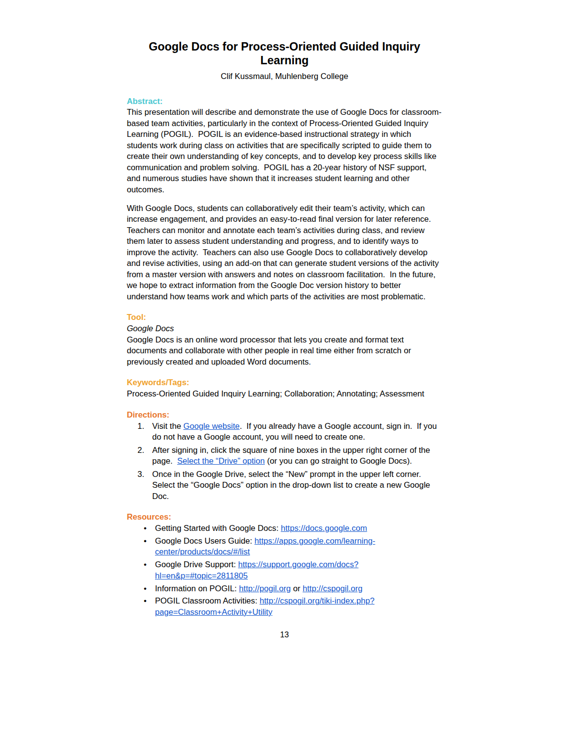Google Docs for Process-Oriented Guided Inquiry Learning
Clif Kussmaul, Muhlenberg College
Abstract:
This presentation will describe and demonstrate the use of Google Docs for classroom-based team activities, particularly in the context of Process-Oriented Guided Inquiry Learning (POGIL). POGIL is an evidence-based instructional strategy in which students work during class on activities that are specifically scripted to guide them to create their own understanding of key concepts, and to develop key process skills like communication and problem solving. POGIL has a 20-year history of NSF support, and numerous studies have shown that it increases student learning and other outcomes.
With Google Docs, students can collaboratively edit their team’s activity, which can increase engagement, and provides an easy-to-read final version for later reference. Teachers can monitor and annotate each team’s activities during class, and review them later to assess student understanding and progress, and to identify ways to improve the activity. Teachers can also use Google Docs to collaboratively develop and revise activities, using an add-on that can generate student versions of the activity from a master version with answers and notes on classroom facilitation. In the future, we hope to extract information from the Google Doc version history to better understand how teams work and which parts of the activities are most problematic.
Tool:
Google Docs
Google Docs is an online word processor that lets you create and format text documents and collaborate with other people in real time either from scratch or previously created and uploaded Word documents.
Keywords/Tags:
Process-Oriented Guided Inquiry Learning; Collaboration; Annotating; Assessment
Directions:
Visit the Google website. If you already have a Google account, sign in. If you do not have a Google account, you will need to create one.
After signing in, click the square of nine boxes in the upper right corner of the page. Select the “Drive” option (or you can go straight to Google Docs).
Once in the Google Drive, select the “New” prompt in the upper left corner. Select the “Google Docs” option in the drop-down list to create a new Google Doc.
Resources:
Getting Started with Google Docs: https://docs.google.com
Google Docs Users Guide: https://apps.google.com/learning-center/products/docs/#/list
Google Drive Support: https://support.google.com/docs?hl=en&p=#topic=2811805
Information on POGIL: http://pogil.org or http://cspogil.org
POGIL Classroom Activities: http://cspogil.org/tiki-index.php?page=Classroom+Activity+Utility
13